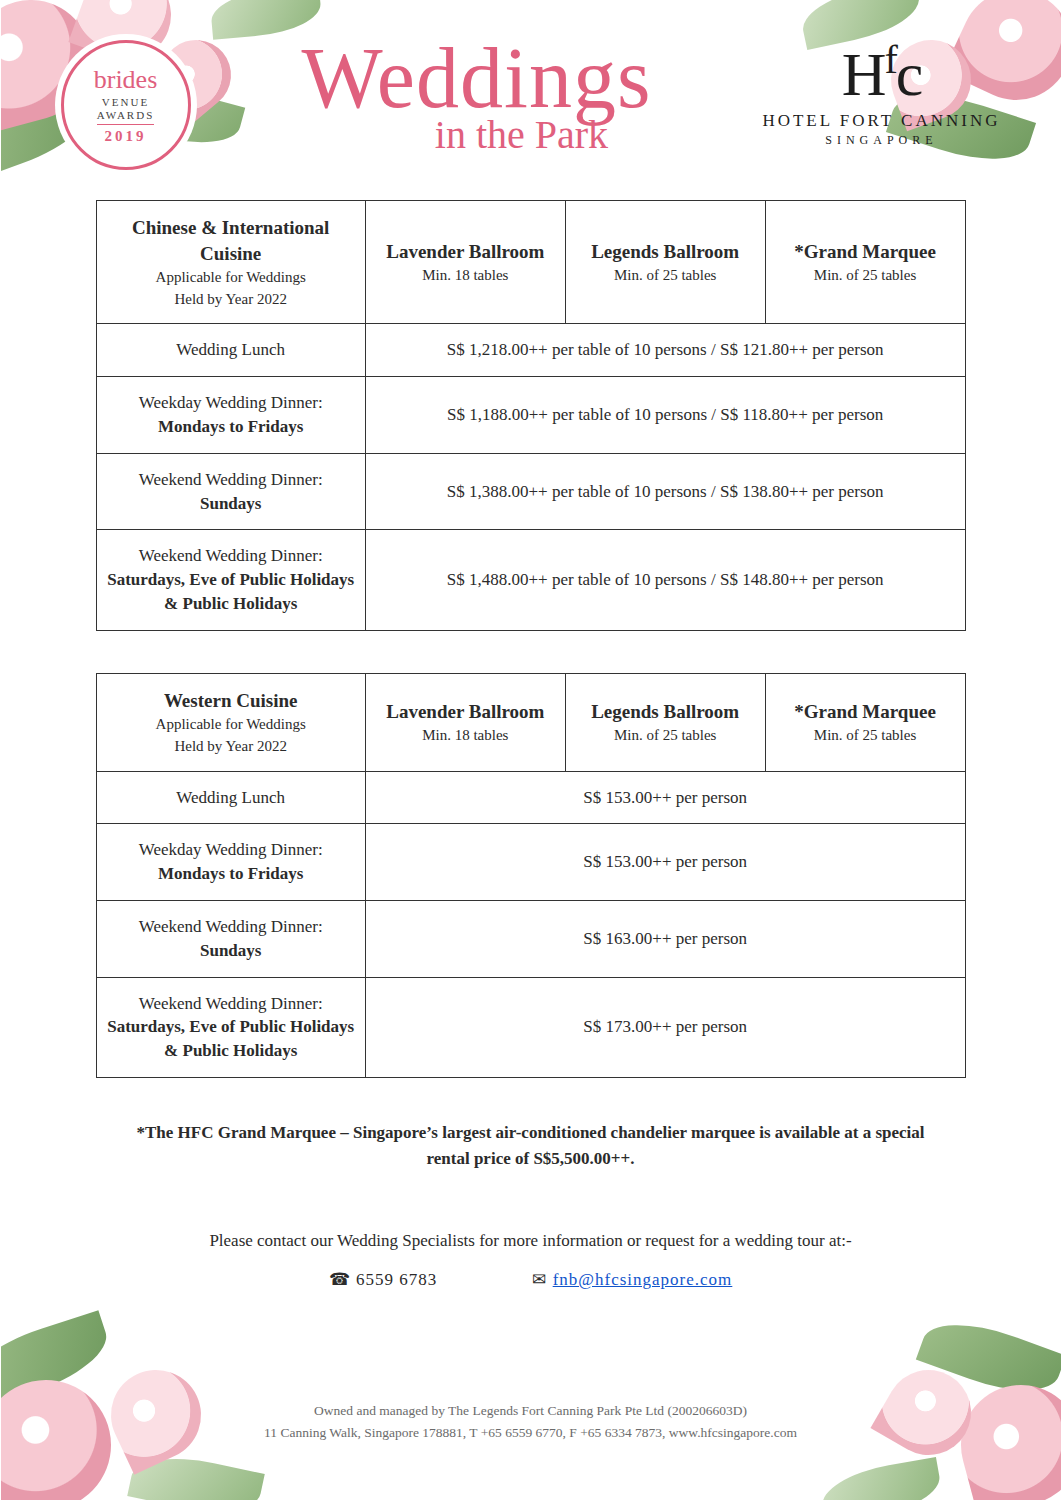brides
Venue
Awards
2019
Weddings
in the Park
Hfc
Hotel Fort Canning
Singapore
| Chinese & International Cuisine Applicable for Weddings Held by Year 2022 | Lavender Ballroom Min. 18 tables | Legends Ballroom Min. of 25 tables | *Grand Marquee Min. of 25 tables |
| --- | --- | --- | --- |
| Wedding Lunch | S$ 1,218.00++ per table of 10 persons / S$ 121.80++ per person |
| Weekday Wedding Dinner: Mondays to Fridays | S$ 1,188.00++ per table of 10 persons / S$ 118.80++ per person |
| Weekend Wedding Dinner: Sundays | S$ 1,388.00++ per table of 10 persons / S$ 138.80++ per person |
| Weekend Wedding Dinner: Saturdays, Eve of Public Holidays & Public Holidays | S$ 1,488.00++ per table of 10 persons / S$ 148.80++ per person |
| Western Cuisine Applicable for Weddings Held by Year 2022 | Lavender Ballroom Min. 18 tables | Legends Ballroom Min. of 25 tables | *Grand Marquee Min. of 25 tables |
| --- | --- | --- | --- |
| Wedding Lunch | S$ 153.00++ per person |
| Weekday Wedding Dinner: Mondays to Fridays | S$ 153.00++ per person |
| Weekend Wedding Dinner: Sundays | S$ 163.00++ per person |
| Weekend Wedding Dinner: Saturdays, Eve of Public Holidays & Public Holidays | S$ 173.00++ per person |
*The HFC Grand Marquee – Singapore’s largest air-conditioned chandelier marquee is available at a special rental price of S$5,500.00++.
Please contact our Wedding Specialists for more information or request for a wedding tour at:-
☎ 6559 6783 ✉ fnb@hfcsingapore.com
Owned and managed by The Legends Fort Canning Park Pte Ltd (200206603D)
11 Canning Walk, Singapore 178881, T +65 6559 6770, F +65 6334 7873, www.hfcsingapore.com